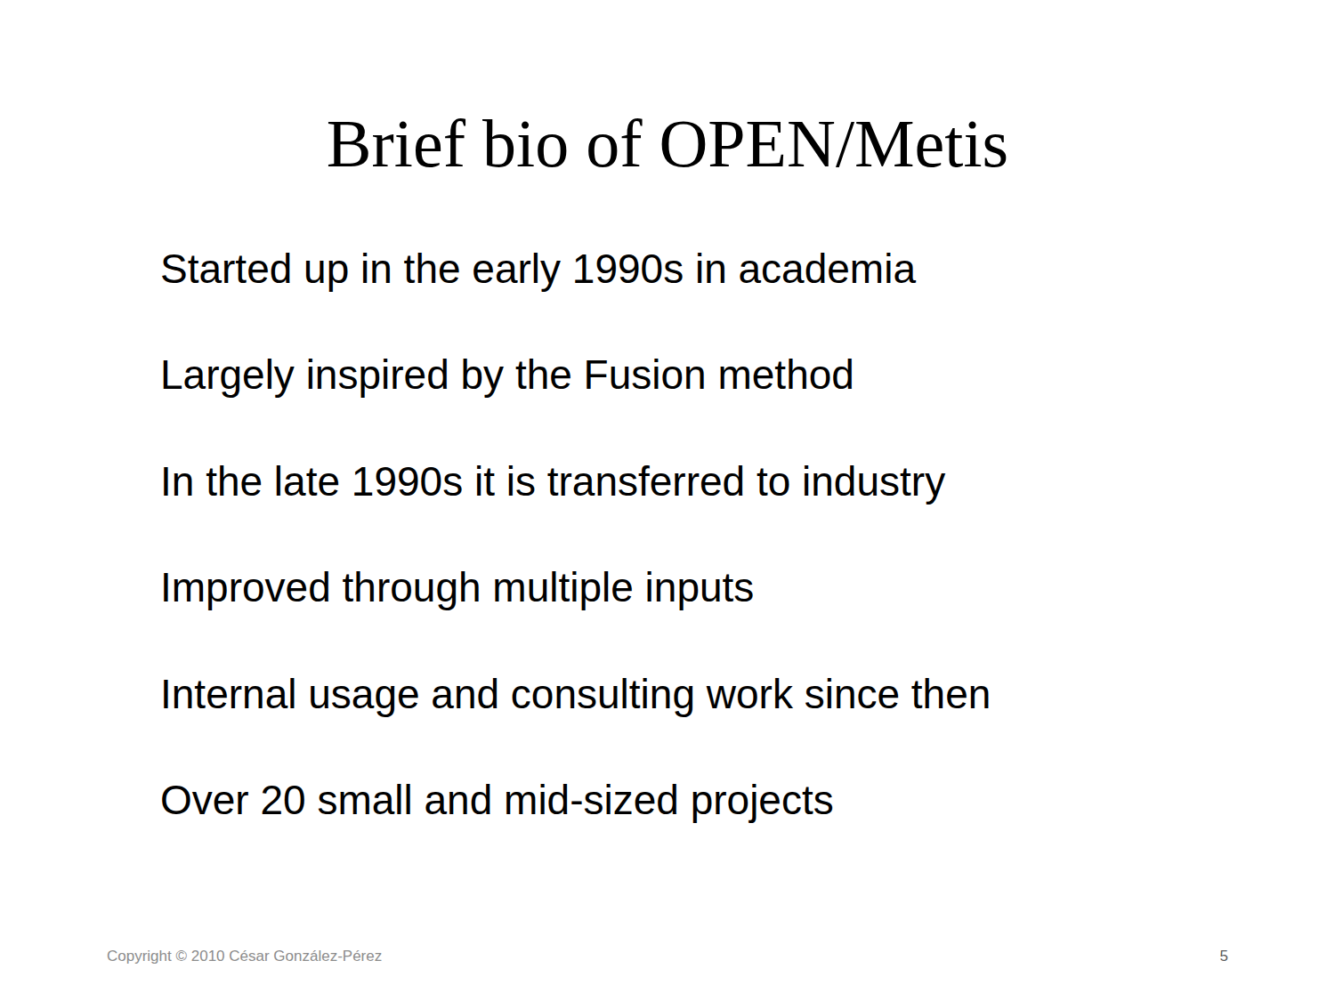Brief bio of OPEN/Metis
Started up in the early 1990s in academia
Largely inspired by the Fusion method
In the late 1990s it is transferred to industry
Improved through multiple inputs
Internal usage and consulting work since then
Over 20 small and mid-sized projects
Copyright © 2010 César González-Pérez 5